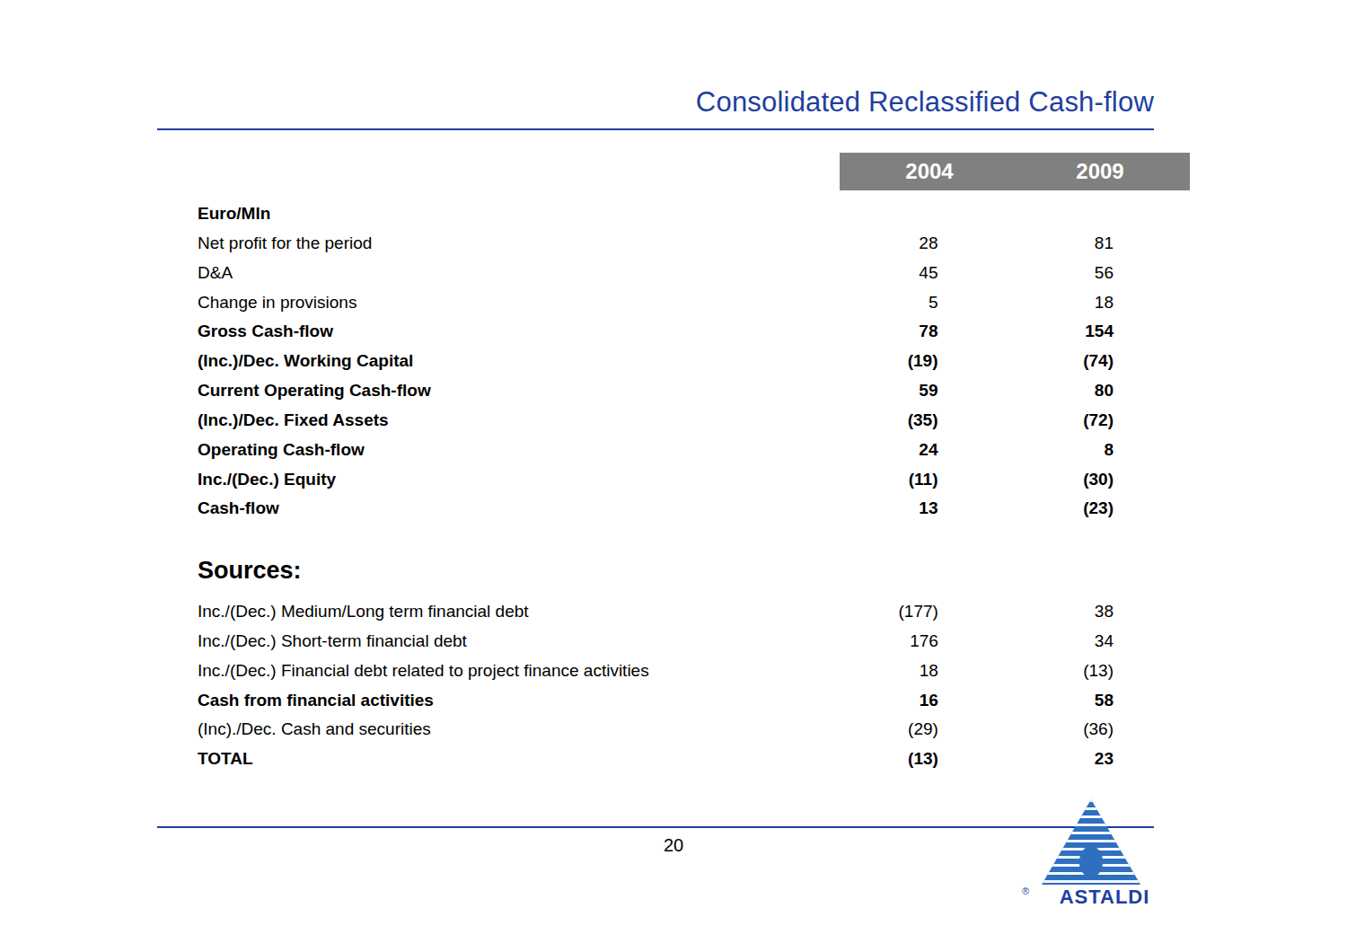Consolidated Reclassified Cash-flow
2004
2009
| Euro/Mln | | |
| Net profit for the period | 28 | 81 |
| D&A | 45 | 56 |
| Change in provisions | 5 | 18 |
| Gross Cash-flow | 78 | 154 |
| (Inc.)/Dec. Working Capital | (19) | (74) |
| Current Operating Cash-flow | 59 | 80 |
| (Inc.)/Dec. Fixed Assets | (35) | (72) |
| Operating Cash-flow | 24 | 8 |
| Inc./(Dec.) Equity | (11) | (30) |
| Cash-flow | 13 | (23) |
Sources:
| Inc./(Dec.) Medium/Long term financial debt | (177) | 38 |
| Inc./(Dec.) Short-term financial debt | 176 | 34 |
| Inc./(Dec.) Financial debt related to project finance activities | 18 | (13) |
| Cash from financial activities | 16 | 58 |
| (Inc)./Dec. Cash and securities | (29) | (36) |
| TOTAL | (13) | 23 |
20
®
ASTALDI